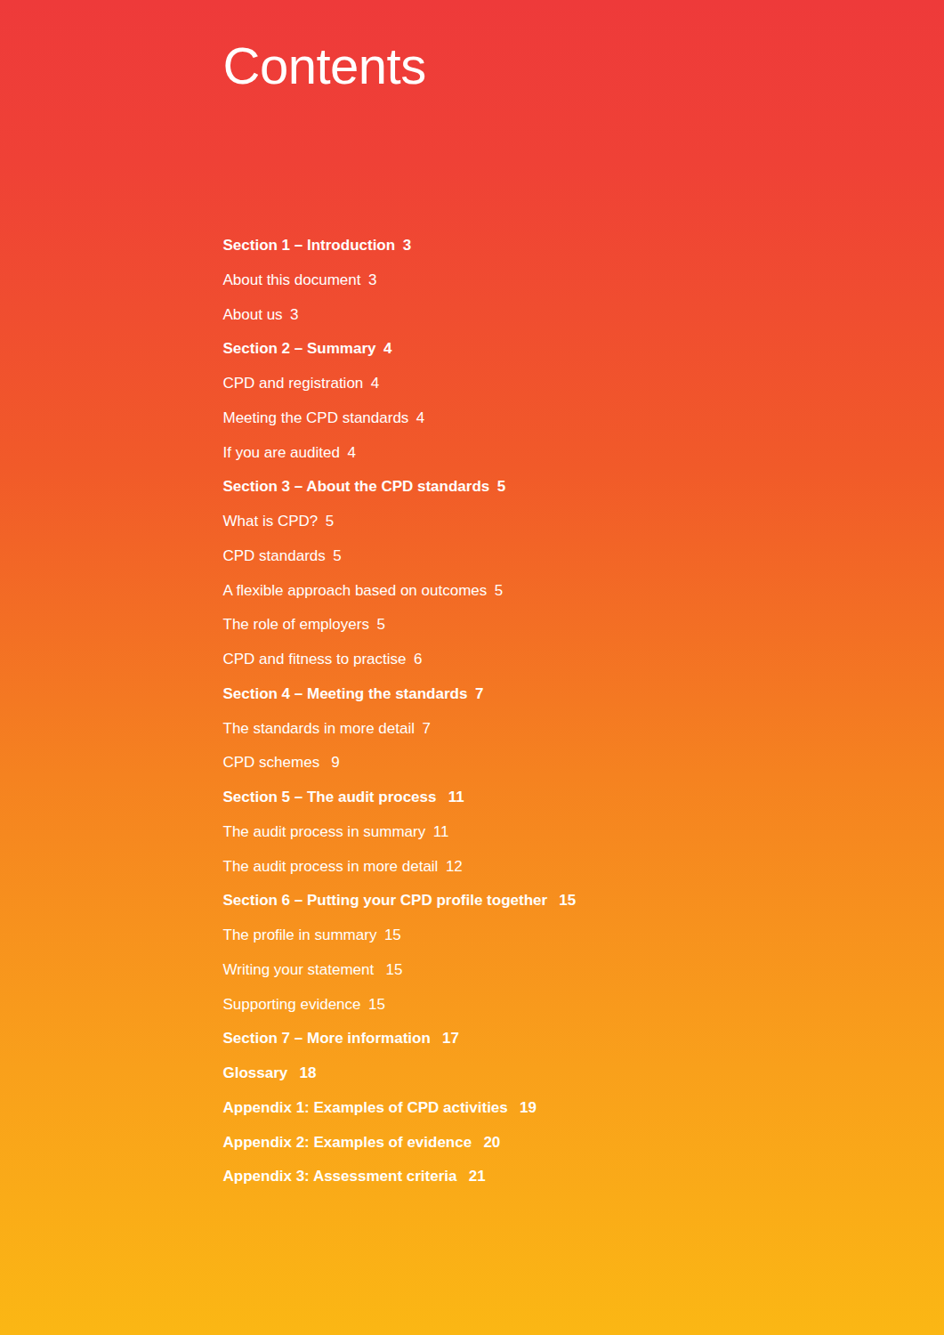Contents
Section 1 – Introduction3
About this document3
About us3
Section 2 – Summary4
CPD and registration4
Meeting the CPD standards4
If you are audited4
Section 3 – About the CPD standards5
What is CPD?5
CPD standards5
A flexible approach based on outcomes5
The role of employers5
CPD and fitness to practise6
Section 4 – Meeting the standards7
The standards in more detail7
CPD schemes 9
Section 5 – The audit process 11
The audit process in summary11
The audit process in more detail12
Section 6 – Putting your CPD profile together 15
The profile in summary15
Writing your statement 15
Supporting evidence15
Section 7 – More information 17
Glossary 18
Appendix 1: Examples of CPD activities 19
Appendix 2: Examples of evidence 20
Appendix 3: Assessment criteria 21